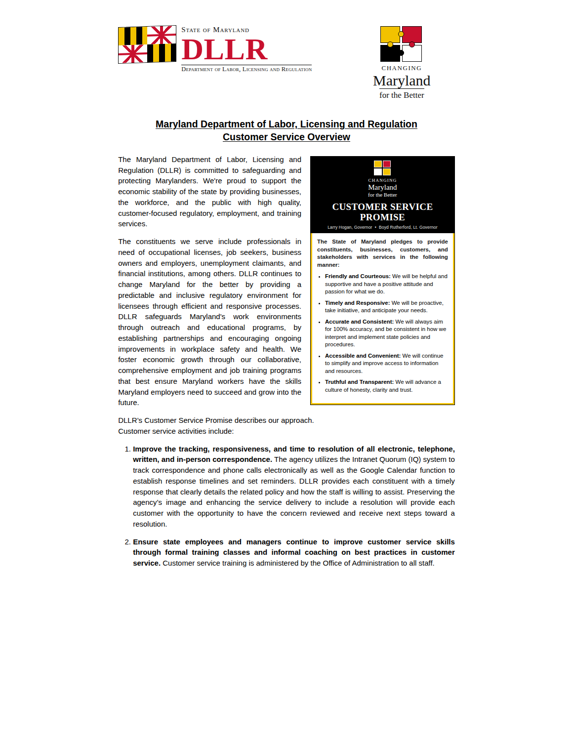State of Maryland
DLLR
Department of Labor, Licensing and Regulation
Changing
Maryland
for the Better
Maryland Department of Labor, Licensing and Regulation Customer Service Overview
Changing
Maryland
for the Better
CUSTOMER SERVICE PROMISE
Larry Hogan, Governor • Boyd Rutherford, Lt. Governor
The State of Maryland pledges to provide constituents, businesses, customers, and stakeholders with services in the following manner:
Friendly and Courteous: We will be helpful and supportive and have a positive attitude and passion for what we do.
Timely and Responsive: We will be proactive, take initiative, and anticipate your needs.
Accurate and Consistent: We will always aim for 100% accuracy, and be consistent in how we interpret and implement state policies and procedures.
Accessible and Convenient: We will continue to simplify and improve access to information and resources.
Truthful and Transparent: We will advance a culture of honesty, clarity and trust.
The Maryland Department of Labor, Licensing and Regulation (DLLR) is committed to safeguarding and protecting Marylanders. We're proud to support the economic stability of the state by providing businesses, the workforce, and the public with high quality, customer-focused regulatory, employment, and training services.
The constituents we serve include professionals in need of occupational licenses, job seekers, business owners and employers, unemployment claimants, and financial institutions, among others. DLLR continues to change Maryland for the better by providing a predictable and inclusive regulatory environment for licensees through efficient and responsive processes. DLLR safeguards Maryland's work environments through outreach and educational programs, by establishing partnerships and encouraging ongoing improvements in workplace safety and health. We foster economic growth through our collaborative, comprehensive employment and job training programs that best ensure Maryland workers have the skills Maryland employers need to succeed and grow into the future.
DLLR’s Customer Service Promise describes our approach.
Customer service activities include:
Improve the tracking, responsiveness, and time to resolution of all electronic, telephone, written, and in-person correspondence. The agency utilizes the Intranet Quorum (IQ) system to track correspondence and phone calls electronically as well as the Google Calendar function to establish response timelines and set reminders. DLLR provides each constituent with a timely response that clearly details the related policy and how the staff is willing to assist. Preserving the agency’s image and enhancing the service delivery to include a resolution will provide each customer with the opportunity to have the concern reviewed and receive next steps toward a resolution.
Ensure state employees and managers continue to improve customer service skills through formal training classes and informal coaching on best practices in customer service. Customer service training is administered by the Office of Administration to all staff.